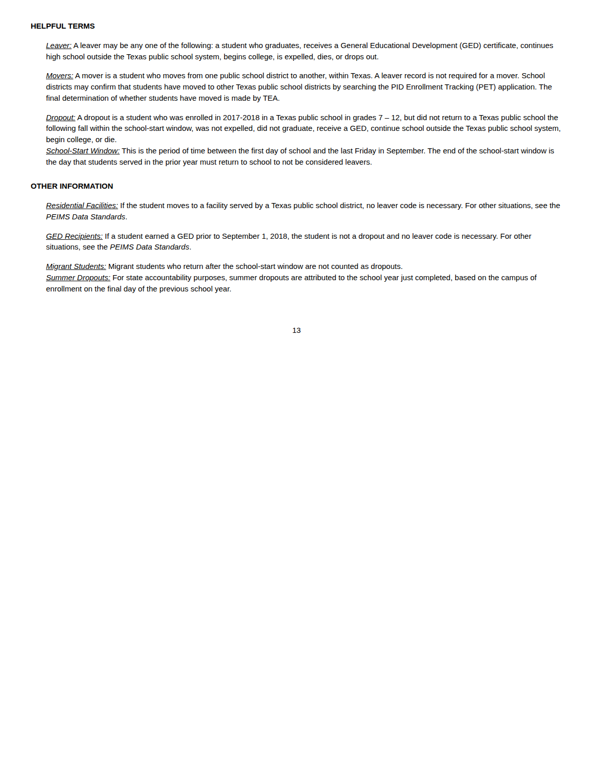Helpful Terms
Leaver:
A leaver may be any one of the following: a student who graduates, receives a General Educational Development (GED) certificate, continues high school outside the Texas public school system, begins college, is expelled, dies, or drops out.
Movers:
A mover is a student who moves from one public school district to another, within Texas. A leaver record is not required for a mover. School districts may confirm that students have moved to other Texas public school districts by searching the PID Enrollment Tracking (PET) application. The final determination of whether students have moved is made by TEA.
Dropout:
A dropout is a student who was enrolled in 2017-2018 in a Texas public school in grades 7 – 12, but did not return to a Texas public school the following fall within the school-start window, was not expelled, did not graduate, receive a GED, continue school outside the Texas public school system, begin college, or die.
School-Start Window:
This is the period of time between the first day of school and the last Friday in September. The end of the school-start window is the day that students served in the prior year must return to school to not be considered leavers.
Other Information
Residential Facilities:
If the student moves to a facility served by a Texas public school district, no leaver code is necessary. For other situations, see the PEIMS Data Standards.
GED Recipients:
If a student earned a GED prior to September 1, 2018, the student is not a dropout and no leaver code is necessary. For other situations, see the PEIMS Data Standards.
Migrant Students:
Migrant students who return after the school-start window are not counted as dropouts.
Summer Dropouts:
For state accountability purposes, summer dropouts are attributed to the school year just completed, based on the campus of enrollment on the final day of the previous school year.
13